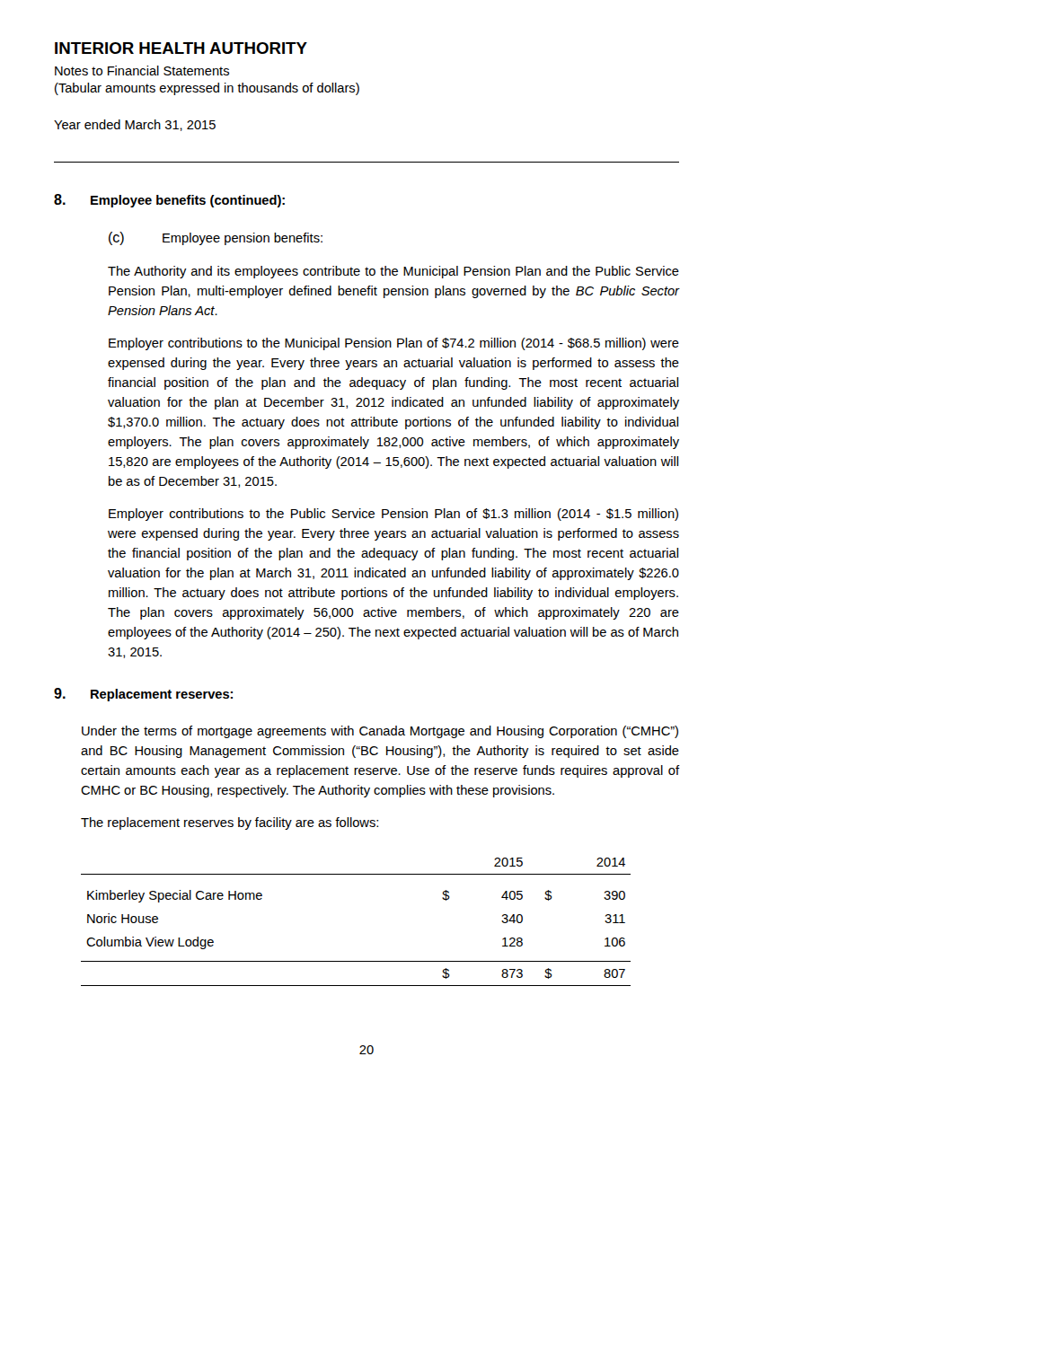INTERIOR HEALTH AUTHORITY
Notes to Financial Statements
(Tabular amounts expressed in thousands of dollars)
Year ended March 31, 2015
8. Employee benefits (continued):
(c) Employee pension benefits:
The Authority and its employees contribute to the Municipal Pension Plan and the Public Service Pension Plan, multi-employer defined benefit pension plans governed by the BC Public Sector Pension Plans Act.
Employer contributions to the Municipal Pension Plan of $74.2 million (2014 - $68.5 million) were expensed during the year. Every three years an actuarial valuation is performed to assess the financial position of the plan and the adequacy of plan funding. The most recent actuarial valuation for the plan at December 31, 2012 indicated an unfunded liability of approximately $1,370.0 million. The actuary does not attribute portions of the unfunded liability to individual employers. The plan covers approximately 182,000 active members, of which approximately 15,820 are employees of the Authority (2014 – 15,600). The next expected actuarial valuation will be as of December 31, 2015.
Employer contributions to the Public Service Pension Plan of $1.3 million (2014 - $1.5 million) were expensed during the year. Every three years an actuarial valuation is performed to assess the financial position of the plan and the adequacy of plan funding. The most recent actuarial valuation for the plan at March 31, 2011 indicated an unfunded liability of approximately $226.0 million. The actuary does not attribute portions of the unfunded liability to individual employers. The plan covers approximately 56,000 active members, of which approximately 220 are employees of the Authority (2014 – 250). The next expected actuarial valuation will be as of March 31, 2015.
9. Replacement reserves:
Under the terms of mortgage agreements with Canada Mortgage and Housing Corporation (“CMHC”) and BC Housing Management Commission (“BC Housing”), the Authority is required to set aside certain amounts each year as a replacement reserve. Use of the reserve funds requires approval of CMHC or BC Housing, respectively. The Authority complies with these provisions.
The replacement reserves by facility are as follows:
| | | 2015 | | 2014 |
| --- | --- | --- | --- | --- |
| Kimberley Special Care Home | $ | 405 | $ | 390 |
| Noric House | | 340 | | 311 |
| Columbia View Lodge | | 128 | | 106 |
| | $ | 873 | $ | 807 |
20